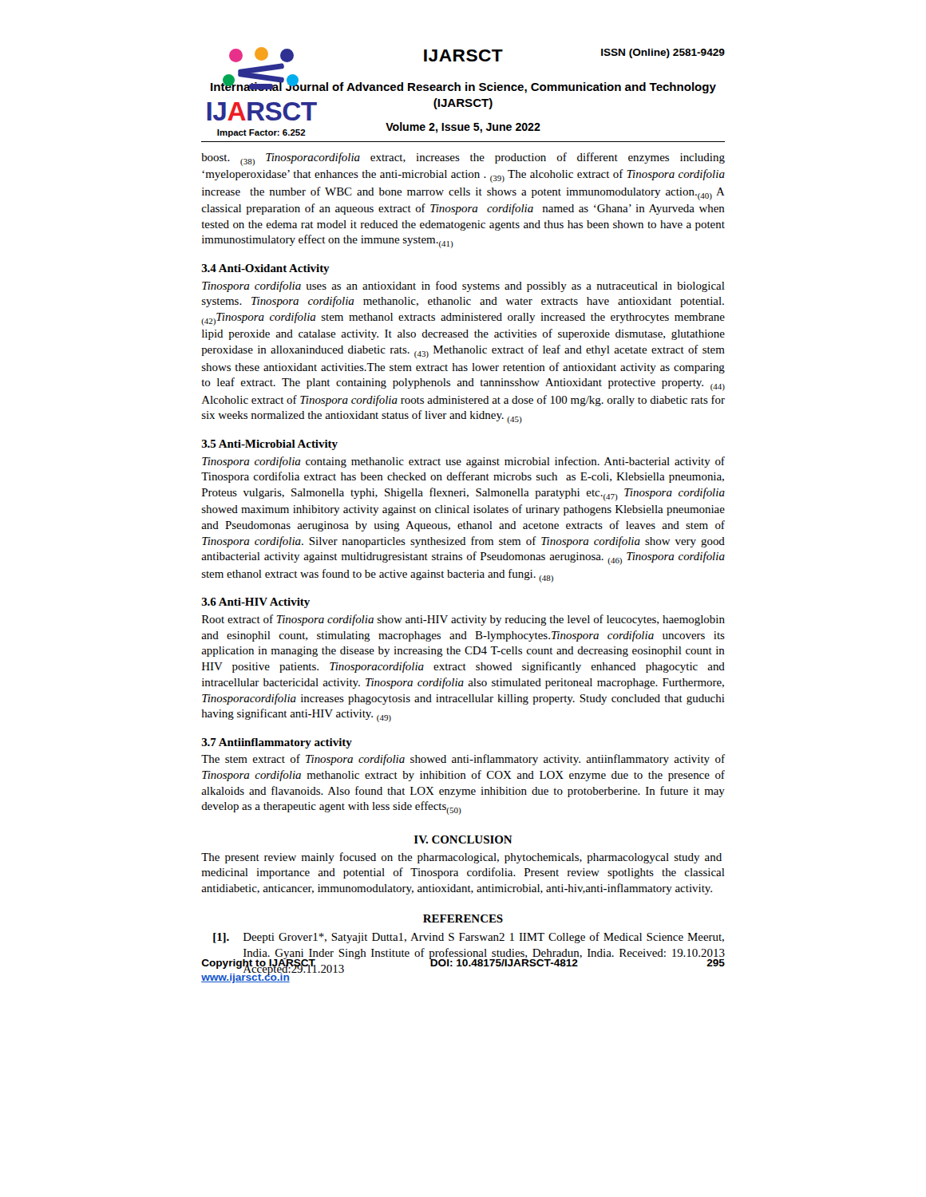ISSN (Online) 2581-9429
IJARSCT
Impact Factor: 6.252
IJARSCT
International Journal of Advanced Research in Science, Communication and Technology (IJARSCT)
Volume 2, Issue 5, June 2022
boost. (38) Tinosporacordifolia extract, increases the production of different enzymes including ‘myeloperoxidase’ that enhances the anti-microbial action . (39) The alcoholic extract of Tinospora cordifolia increase the number of WBC and bone marrow cells it shows a potent immunomodulatory action.(40) A classical preparation of an aqueous extract of Tinospora cordifolia named as ‘Ghana’ in Ayurveda when tested on the edema rat model it reduced the edematogenic agents and thus has been shown to have a potent immunostimulatory effect on the immune system.(41)
3.4 Anti-Oxidant Activity
Tinospora cordifolia uses as an antioxidant in food systems and possibly as a nutraceutical in biological systems. Tinospora cordifolia methanolic, ethanolic and water extracts have antioxidant potential. (42) Tinospora cordifolia stem methanol extracts administered orally increased the erythrocytes membrane lipid peroxide and catalase activity. It also decreased the activities of superoxide dismutase, glutathione peroxidase in alloxaninduced diabetic rats. (43) Methanolic extract of leaf and ethyl acetate extract of stem shows these antioxidant activities.The stem extract has lower retention of antioxidant activity as comparing to leaf extract. The plant containing polyphenols and tanninsshow Antioxidant protective property. (44) Alcoholic extract of Tinospora cordifolia roots administered at a dose of 100 mg/kg. orally to diabetic rats for six weeks normalized the antioxidant status of liver and kidney. (45)
3.5 Anti-Microbial Activity
Tinospora cordifolia containg methanolic extract use against microbial infection. Anti-bacterial activity of Tinospora cordifolia extract has been checked on defferant microbs such as E-coli, Klebsiella pneumonia, Proteus vulgaris, Salmonella typhi, Shigella flexneri, Salmonella paratyphi etc.(47) Tinospora cordifolia showed maximum inhibitory activity against on clinical isolates of urinary pathogens Klebsiella pneumoniae and Pseudomonas aeruginosa by using Aqueous, ethanol and acetone extracts of leaves and stem of Tinospora cordifolia. Silver nanoparticles synthesized from stem of Tinospora cordifolia show very good antibacterial activity against multidrugresistant strains of Pseudomonas aeruginosa. (46) Tinospora cordifolia stem ethanol extract was found to be active against bacteria and fungi. (48)
3.6 Anti-HIV Activity
Root extract of Tinospora cordifolia show anti-HIV activity by reducing the level of leucocytes, haemoglobin and esinophil count, stimulating macrophages and B-lymphocytes.Tinospora cordifolia uncovers its application in managing the disease by increasing the CD4 T-cells count and decreasing eosinophil count in HIV positive patients. Tinosporacordifolia extract showed significantly enhanced phagocytic and intracellular bactericidal activity. Tinospora cordifolia also stimulated peritoneal macrophage. Furthermore, Tinosporacordifolia increases phagocytosis and intracellular killing property. Study concluded that guduchi having significant anti-HIV activity. (49)
3.7 Antiinflammatory activity
The stem extract of Tinospora cordifolia showed anti-inflammatory activity. antiinflammatory activity of Tinospora cordifolia methanolic extract by inhibition of COX and LOX enzyme due to the presence of alkaloids and flavanoids. Also found that LOX enzyme inhibition due to protoberberine. In future it may develop as a therapeutic agent with less side effects(50)
IV. CONCLUSION
The present review mainly focused on the pharmacological, phytochemicals, pharmacologycal study and medicinal importance and potential of Tinospora cordifolia. Present review spotlights the classical antidiabetic, anticancer, immunomodulatory, antioxidant, antimicrobial, anti-hiv,anti-inflammatory activity.
REFERENCES
[1]. Deepti Grover1*, Satyajit Dutta1, Arvind S Farswan2 1 IIMT College of Medical Science Meerut, India. Gyani Inder Singh Institute of professional studies, Dehradun, India. Received: 19.10.2013 Accepted:29.11.2013
Copyright to IJARSCT
www.ijarsct.co.in
DOI: 10.48175/IJARSCT-4812
295